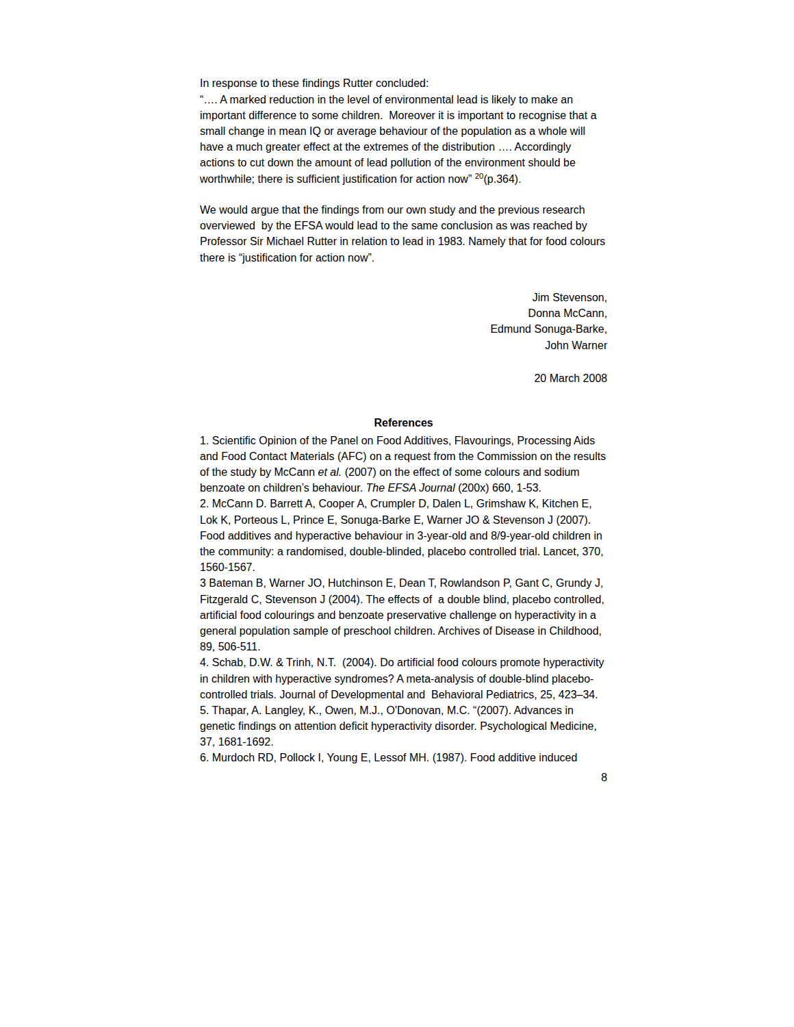In response to these findings Rutter concluded:
“…. A marked reduction in the level of environmental lead is likely to make an important difference to some children. Moreover it is important to recognise that a small change in mean IQ or average behaviour of the population as a whole will have a much greater effect at the extremes of the distribution …. Accordingly actions to cut down the amount of lead pollution of the environment should be worthwhile; there is sufficient justification for action now” 20(p.364).
We would argue that the findings from our own study and the previous research overviewed by the EFSA would lead to the same conclusion as was reached by Professor Sir Michael Rutter in relation to lead in 1983. Namely that for food colours there is “justification for action now”.
Jim Stevenson,
Donna McCann,
Edmund Sonuga-Barke,
John Warner
20 March 2008
References
1. Scientific Opinion of the Panel on Food Additives, Flavourings, Processing Aids and Food Contact Materials (AFC) on a request from the Commission on the results of the study by McCann et al. (2007) on the effect of some colours and sodium benzoate on children’s behaviour. The EFSA Journal (200x) 660, 1-53.
2. McCann D. Barrett A, Cooper A, Crumpler D, Dalen L, Grimshaw K, Kitchen E, Lok K, Porteous L, Prince E, Sonuga-Barke E, Warner JO & Stevenson J (2007). Food additives and hyperactive behaviour in 3-year-old and 8/9-year-old children in the community: a randomised, double-blinded, placebo controlled trial. Lancet, 370, 1560-1567.
3 Bateman B, Warner JO, Hutchinson E, Dean T, Rowlandson P, Gant C, Grundy J, Fitzgerald C, Stevenson J (2004). The effects of a double blind, placebo controlled, artificial food colourings and benzoate preservative challenge on hyperactivity in a general population sample of preschool children. Archives of Disease in Childhood, 89, 506-511.
4. Schab, D.W. & Trinh, N.T. (2004). Do artificial food colours promote hyperactivity in children with hyperactive syndromes? A meta-analysis of double-blind placebo-controlled trials. Journal of Developmental and Behavioral Pediatrics, 25, 423–34.
5. Thapar, A. Langley, K., Owen, M.J., O'Donovan, M.C. “(2007). Advances in genetic findings on attention deficit hyperactivity disorder. Psychological Medicine, 37, 1681-1692.
6. Murdoch RD, Pollock I, Young E, Lessof MH. (1987). Food additive induced
8